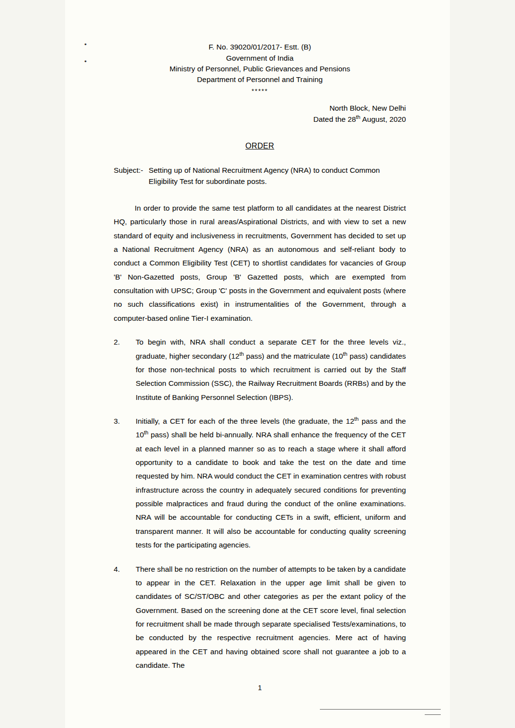•
•
F. No. 39020/01/2017- Estt. (B) Government of India Ministry of Personnel, Public Grievances and Pensions Department of Personnel and Training
*****
North Block, New Delhi
Dated the 28th August, 2020
ORDER
Subject:- Setting up of National Recruitment Agency (NRA) to conduct Common Eligibility Test for subordinate posts.
In order to provide the same test platform to all candidates at the nearest District HQ, particularly those in rural areas/Aspirational Districts, and with view to set a new standard of equity and inclusiveness in recruitments, Government has decided to set up a National Recruitment Agency (NRA) as an autonomous and self-reliant body to conduct a Common Eligibility Test (CET) to shortlist candidates for vacancies of Group 'B' Non-Gazetted posts, Group 'B' Gazetted posts, which are exempted from consultation with UPSC; Group 'C' posts in the Government and equivalent posts (where no such classifications exist) in instrumentalities of the Government, through a computer-based online Tier-I examination.
2. To begin with, NRA shall conduct a separate CET for the three levels viz., graduate, higher secondary (12th pass) and the matriculate (10th pass) candidates for those non-technical posts to which recruitment is carried out by the Staff Selection Commission (SSC), the Railway Recruitment Boards (RRBs) and by the Institute of Banking Personnel Selection (IBPS).
3. Initially, a CET for each of the three levels (the graduate, the 12th pass and the 10th pass) shall be held bi-annually. NRA shall enhance the frequency of the CET at each level in a planned manner so as to reach a stage where it shall afford opportunity to a candidate to book and take the test on the date and time requested by him. NRA would conduct the CET in examination centres with robust infrastructure across the country in adequately secured conditions for preventing possible malpractices and fraud during the conduct of the online examinations. NRA will be accountable for conducting CETs in a swift, efficient, uniform and transparent manner. It will also be accountable for conducting quality screening tests for the participating agencies.
4. There shall be no restriction on the number of attempts to be taken by a candidate to appear in the CET. Relaxation in the upper age limit shall be given to candidates of SC/ST/OBC and other categories as per the extant policy of the Government. Based on the screening done at the CET score level, final selection for recruitment shall be made through separate specialised Tests/examinations, to be conducted by the respective recruitment agencies. Mere act of having appeared in the CET and having obtained score shall not guarantee a job to a candidate. The
1